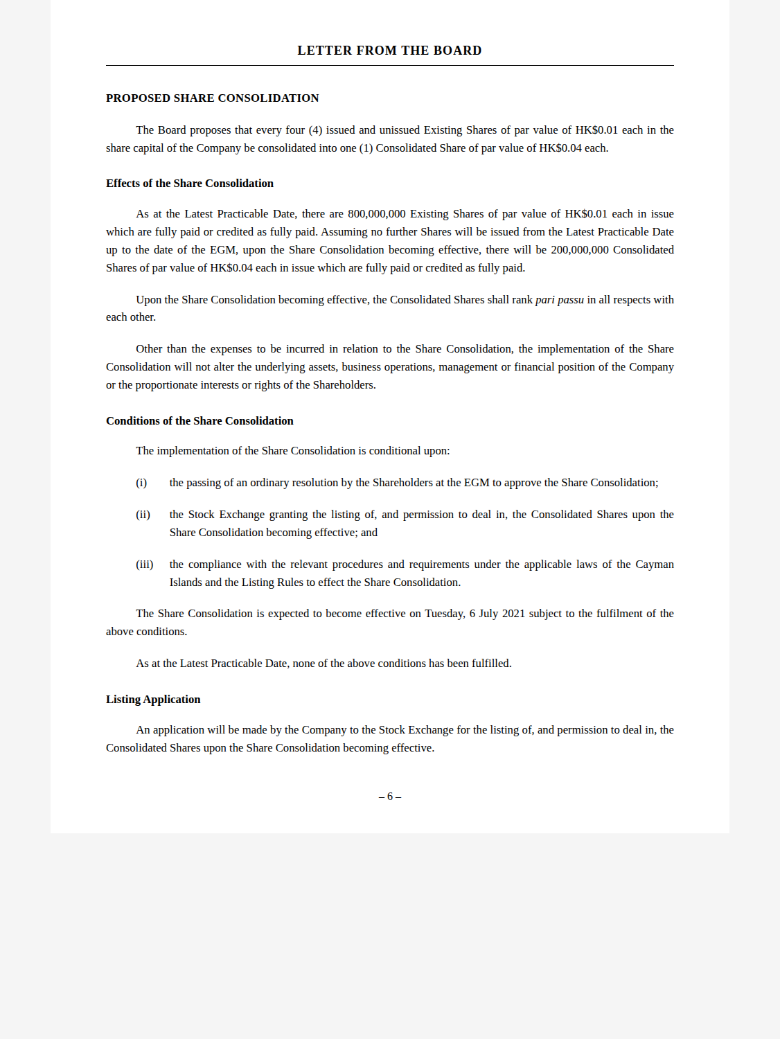LETTER FROM THE BOARD
PROPOSED SHARE CONSOLIDATION
The Board proposes that every four (4) issued and unissued Existing Shares of par value of HK$0.01 each in the share capital of the Company be consolidated into one (1) Consolidated Share of par value of HK$0.04 each.
Effects of the Share Consolidation
As at the Latest Practicable Date, there are 800,000,000 Existing Shares of par value of HK$0.01 each in issue which are fully paid or credited as fully paid. Assuming no further Shares will be issued from the Latest Practicable Date up to the date of the EGM, upon the Share Consolidation becoming effective, there will be 200,000,000 Consolidated Shares of par value of HK$0.04 each in issue which are fully paid or credited as fully paid.
Upon the Share Consolidation becoming effective, the Consolidated Shares shall rank pari passu in all respects with each other.
Other than the expenses to be incurred in relation to the Share Consolidation, the implementation of the Share Consolidation will not alter the underlying assets, business operations, management or financial position of the Company or the proportionate interests or rights of the Shareholders.
Conditions of the Share Consolidation
The implementation of the Share Consolidation is conditional upon:
(i) the passing of an ordinary resolution by the Shareholders at the EGM to approve the Share Consolidation;
(ii) the Stock Exchange granting the listing of, and permission to deal in, the Consolidated Shares upon the Share Consolidation becoming effective; and
(iii) the compliance with the relevant procedures and requirements under the applicable laws of the Cayman Islands and the Listing Rules to effect the Share Consolidation.
The Share Consolidation is expected to become effective on Tuesday, 6 July 2021 subject to the fulfilment of the above conditions.
As at the Latest Practicable Date, none of the above conditions has been fulfilled.
Listing Application
An application will be made by the Company to the Stock Exchange for the listing of, and permission to deal in, the Consolidated Shares upon the Share Consolidation becoming effective.
– 6 –